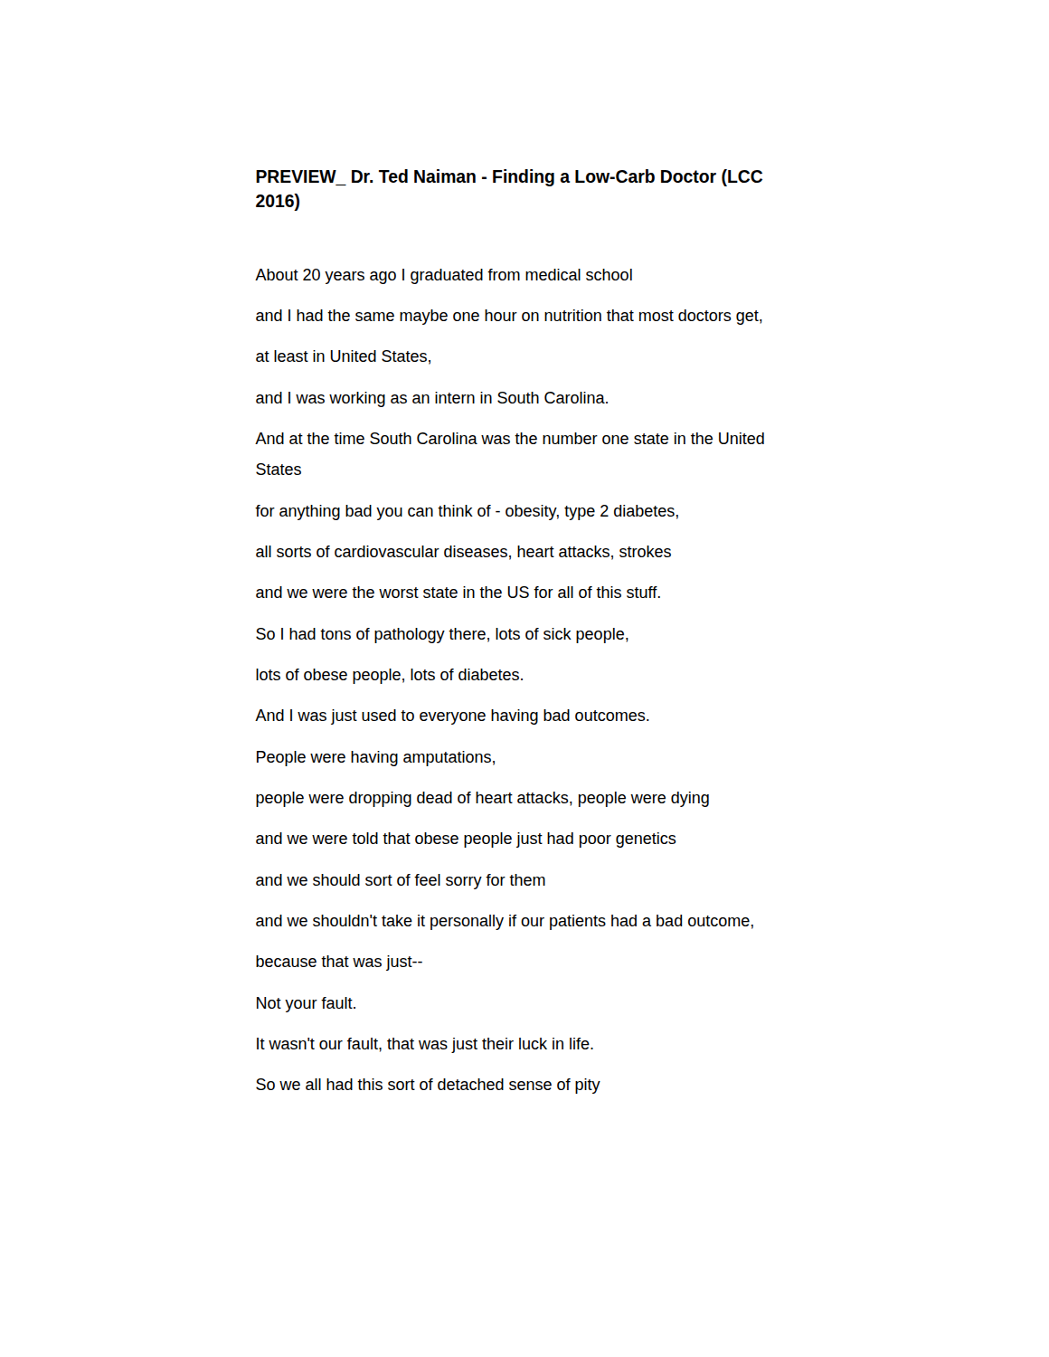PREVIEW_ Dr. Ted Naiman - Finding a Low-Carb Doctor (LCC 2016)
About 20 years ago I graduated from medical school
and I had the same maybe one hour on nutrition that most doctors get,
at least in United States,
and I was working as an intern in South Carolina.
And at the time South Carolina was the number one state in the United States
for anything bad you can think of - obesity, type 2 diabetes,
all sorts of cardiovascular diseases, heart attacks, strokes
and we were the worst state in the US for all of this stuff.
So I had tons of pathology there, lots of sick people,
lots of obese people, lots of diabetes.
And I was just used to everyone having bad outcomes.
People were having amputations,
people were dropping dead of heart attacks, people were dying
and we were told that obese people just had poor genetics
and we should sort of feel sorry for them
and we shouldn't take it personally if our patients had a bad outcome,
because that was just--
Not your fault.
It wasn't our fault, that was just their luck in life.
So we all had this sort of detached sense of pity